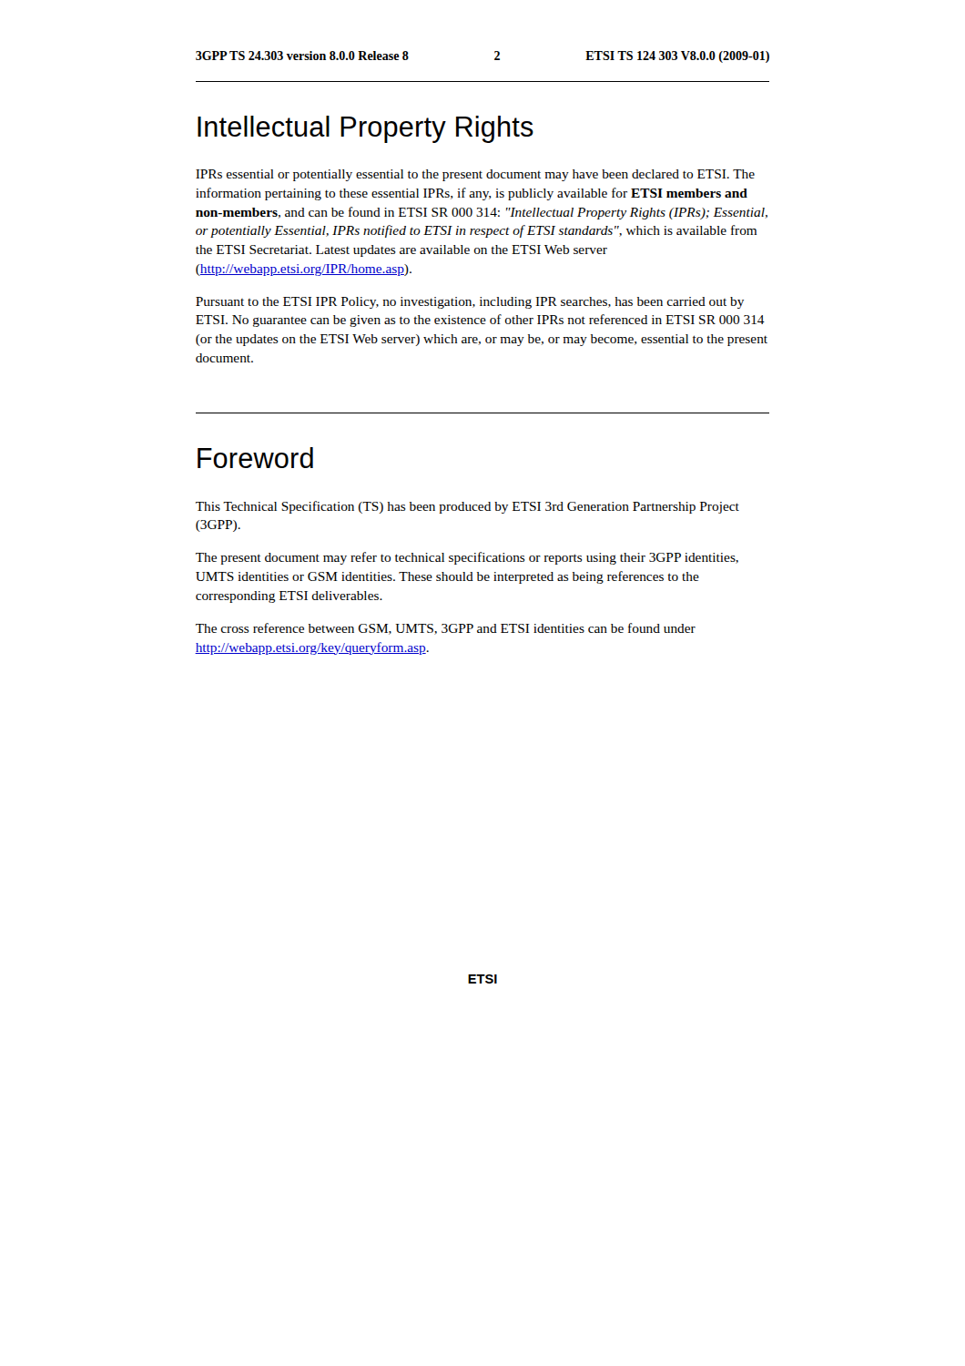3GPP TS 24.303 version 8.0.0 Release 8
2
ETSI TS 124 303 V8.0.0 (2009-01)
Intellectual Property Rights
IPRs essential or potentially essential to the present document may have been declared to ETSI. The information pertaining to these essential IPRs, if any, is publicly available for ETSI members and non-members, and can be found in ETSI SR 000 314: "Intellectual Property Rights (IPRs); Essential, or potentially Essential, IPRs notified to ETSI in respect of ETSI standards", which is available from the ETSI Secretariat. Latest updates are available on the ETSI Web server (http://webapp.etsi.org/IPR/home.asp).
Pursuant to the ETSI IPR Policy, no investigation, including IPR searches, has been carried out by ETSI. No guarantee can be given as to the existence of other IPRs not referenced in ETSI SR 000 314 (or the updates on the ETSI Web server) which are, or may be, or may become, essential to the present document.
Foreword
This Technical Specification (TS) has been produced by ETSI 3rd Generation Partnership Project (3GPP).
The present document may refer to technical specifications or reports using their 3GPP identities, UMTS identities or GSM identities. These should be interpreted as being references to the corresponding ETSI deliverables.
The cross reference between GSM, UMTS, 3GPP and ETSI identities can be found under http://webapp.etsi.org/key/queryform.asp.
ETSI